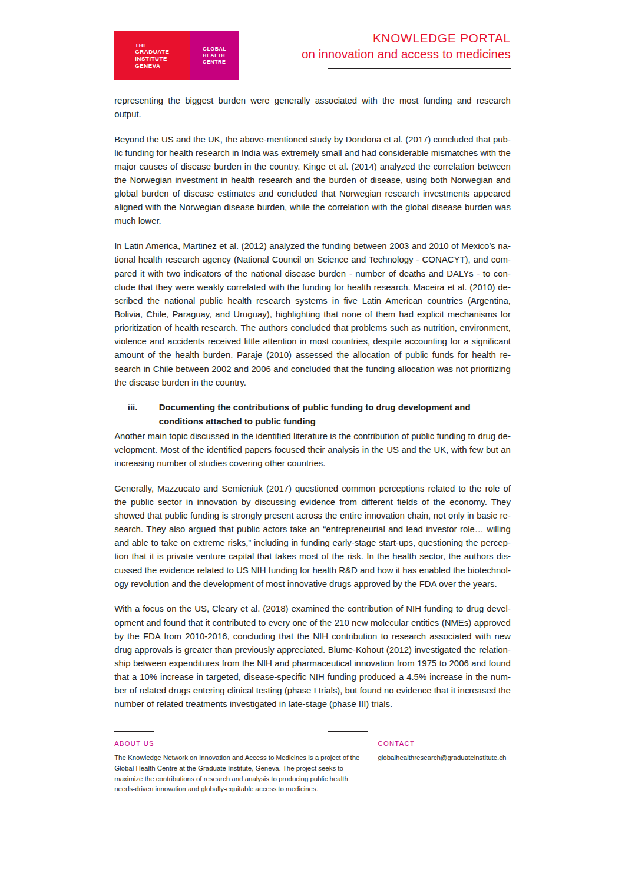The
Graduate
Institute
Geneva
Global
Health
Centre
Knowledge Portal
on innovation and access to medicines
representing the biggest burden were generally associated with the most funding and research output.
Beyond the US and the UK, the above-mentioned study by Dondona et al. (2017) concluded that public funding for health research in India was extremely small and had considerable mismatches with the major causes of disease burden in the country. Kinge et al. (2014) analyzed the correlation between the Norwegian investment in health research and the burden of disease, using both Norwegian and global burden of disease estimates and concluded that Norwegian research investments appeared aligned with the Norwegian disease burden, while the correlation with the global disease burden was much lower.
In Latin America, Martinez et al. (2012) analyzed the funding between 2003 and 2010 of Mexico’s national health research agency (National Council on Science and Technology - CONACYT), and compared it with two indicators of the national disease burden - number of deaths and DALYs - to conclude that they were weakly correlated with the funding for health research. Maceira et al. (2010) described the national public health research systems in five Latin American countries (Argentina, Bolivia, Chile, Paraguay, and Uruguay), highlighting that none of them had explicit mechanisms for prioritization of health research. The authors concluded that problems such as nutrition, environment, violence and accidents received little attention in most countries, despite accounting for a significant amount of the health burden. Paraje (2010) assessed the allocation of public funds for health research in Chile between 2002 and 2006 and concluded that the funding allocation was not prioritizing the disease burden in the country.
iii.
Documenting the contributions of public funding to drug development and conditions attached to public funding
Another main topic discussed in the identified literature is the contribution of public funding to drug development. Most of the identified papers focused their analysis in the US and the UK, with few but an increasing number of studies covering other countries.
Generally, Mazzucato and Semieniuk (2017) questioned common perceptions related to the role of the public sector in innovation by discussing evidence from different fields of the economy. They showed that public funding is strongly present across the entire innovation chain, not only in basic research. They also argued that public actors take an “entrepreneurial and lead investor role… willing and able to take on extreme risks,” including in funding early-stage start-ups, questioning the perception that it is private venture capital that takes most of the risk. In the health sector, the authors discussed the evidence related to US NIH funding for health R&D and how it has enabled the biotechnology revolution and the development of most innovative drugs approved by the FDA over the years.
With a focus on the US, Cleary et al. (2018) examined the contribution of NIH funding to drug development and found that it contributed to every one of the 210 new molecular entities (NMEs) approved by the FDA from 2010-2016, concluding that the NIH contribution to research associated with new drug approvals is greater than previously appreciated. Blume-Kohout (2012) investigated the relationship between expenditures from the NIH and pharmaceutical innovation from 1975 to 2006 and found that a 10% increase in targeted, disease-specific NIH funding produced a 4.5% increase in the number of related drugs entering clinical testing (phase I trials), but found no evidence that it increased the number of related treatments investigated in late-stage (phase III) trials.
About us
The Knowledge Network on Innovation and Access to Medicines is a project of the Global Health Centre at the Graduate Institute, Geneva. The project seeks to maximize the contributions of research and analysis to producing public health needs-driven innovation and globally-equitable access to medicines.
Contact
globalhealthresearch@graduateinstitute.ch